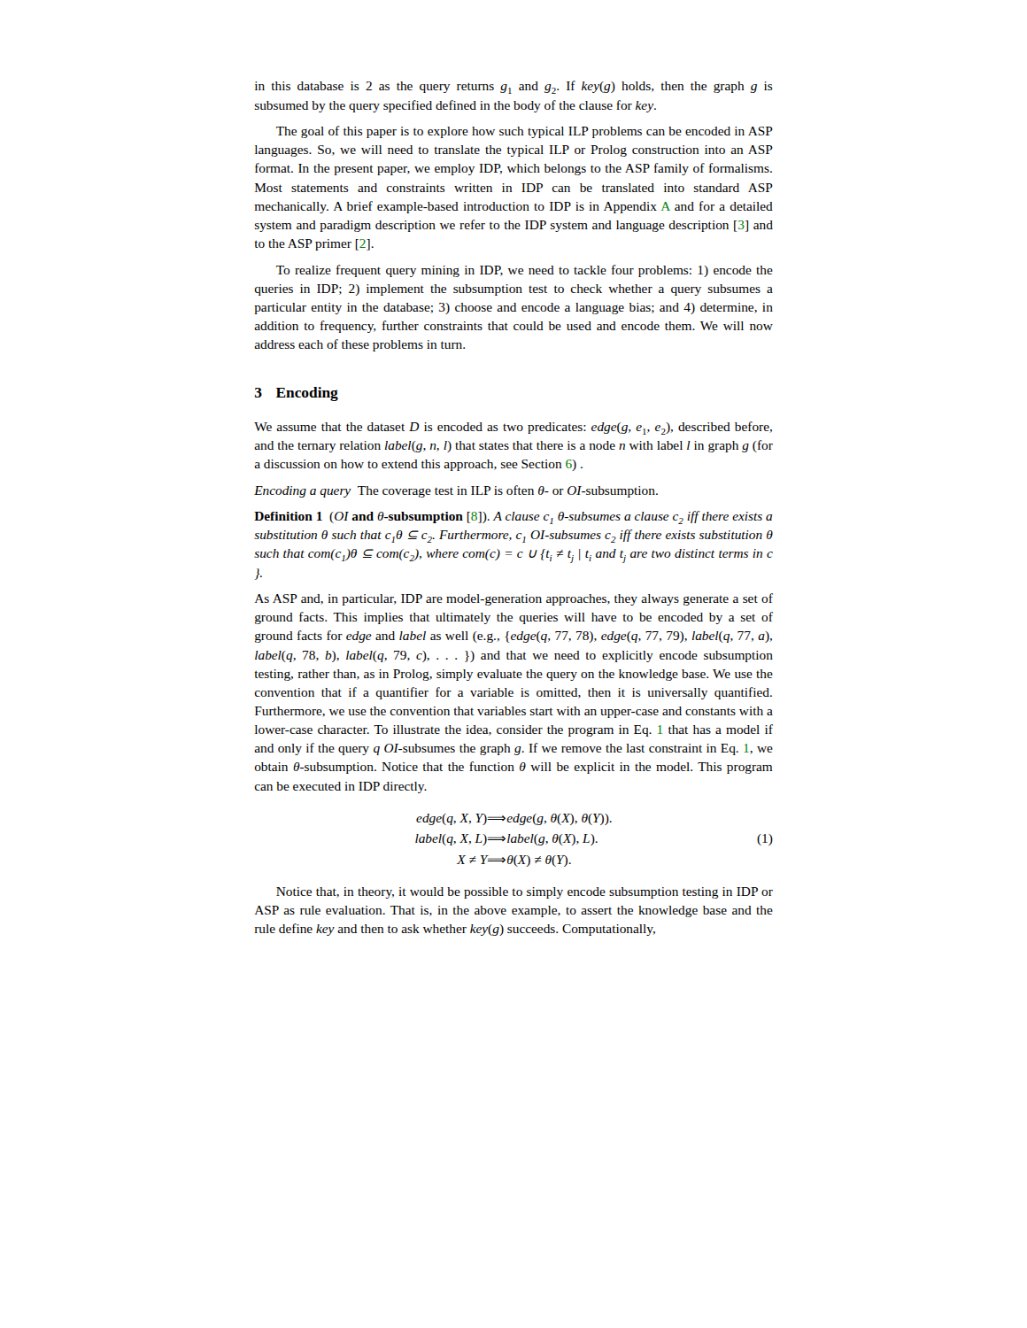in this database is 2 as the query returns g1 and g2. If key(g) holds, then the graph g is subsumed by the query specified defined in the body of the clause for key.
The goal of this paper is to explore how such typical ILP problems can be encoded in ASP languages. So, we will need to translate the typical ILP or Prolog construction into an ASP format. In the present paper, we employ IDP, which belongs to the ASP family of formalisms. Most statements and constraints written in IDP can be translated into standard ASP mechanically. A brief example-based introduction to IDP is in Appendix A and for a detailed system and paradigm description we refer to the IDP system and language description [3] and to the ASP primer [2].
To realize frequent query mining in IDP, we need to tackle four problems: 1) encode the queries in IDP; 2) implement the subsumption test to check whether a query subsumes a particular entity in the database; 3) choose and encode a language bias; and 4) determine, in addition to frequency, further constraints that could be used and encode them. We will now address each of these problems in turn.
3 Encoding
We assume that the dataset D is encoded as two predicates: edge(g, e1, e2), described before, and the ternary relation label(g, n, l) that states that there is a node n with label l in graph g (for a discussion on how to extend this approach, see Section 6) .
Encoding a query The coverage test in ILP is often θ- or OI-subsumption.
Definition 1 (OI and θ-subsumption [8]). A clause c1 θ-subsumes a clause c2 iff there exists a substitution θ such that c1θ ⊆ c2. Furthermore, c1 OI-subsumes c2 iff there exists substitution θ such that com(c1)θ ⊆ com(c2), where com(c) = c ∪ {ti ≠ tj | ti and tj are two distinct terms in c }.
As ASP and, in particular, IDP are model-generation approaches, they always generate a set of ground facts. This implies that ultimately the queries will have to be encoded by a set of ground facts for edge and label as well (e.g., {edge(q, 77, 78), edge(q, 77, 79), label(q, 77, a), label(q, 78, b), label(q, 79, c), . . . }) and that we need to explicitly encode subsumption testing, rather than, as in Prolog, simply evaluate the query on the knowledge base. We use the convention that if a quantifier for a variable is omitted, then it is universally quantified. Furthermore, we use the convention that variables start with an upper-case and constants with a lower-case character. To illustrate the idea, consider the program in Eq. 1 that has a model if and only if the query q OI-subsumes the graph g. If we remove the last constraint in Eq. 1, we obtain θ-subsumption. Notice that the function θ will be explicit in the model. This program can be executed in IDP directly.
| edge ( q , X , Y ) | ⟹ | edge ( g , θ ( X ), θ ( Y )). |
| label ( q , X , L ) | ⟹ | label ( g , θ ( X ), L ). |
| X ≠ Y | ⟹ | θ ( X ) ≠ θ ( Y ). |
(1)
Notice that, in theory, it would be possible to simply encode subsumption testing in IDP or ASP as rule evaluation. That is, in the above example, to assert the knowledge base and the rule define key and then to ask whether key(g) succeeds. Computationally,